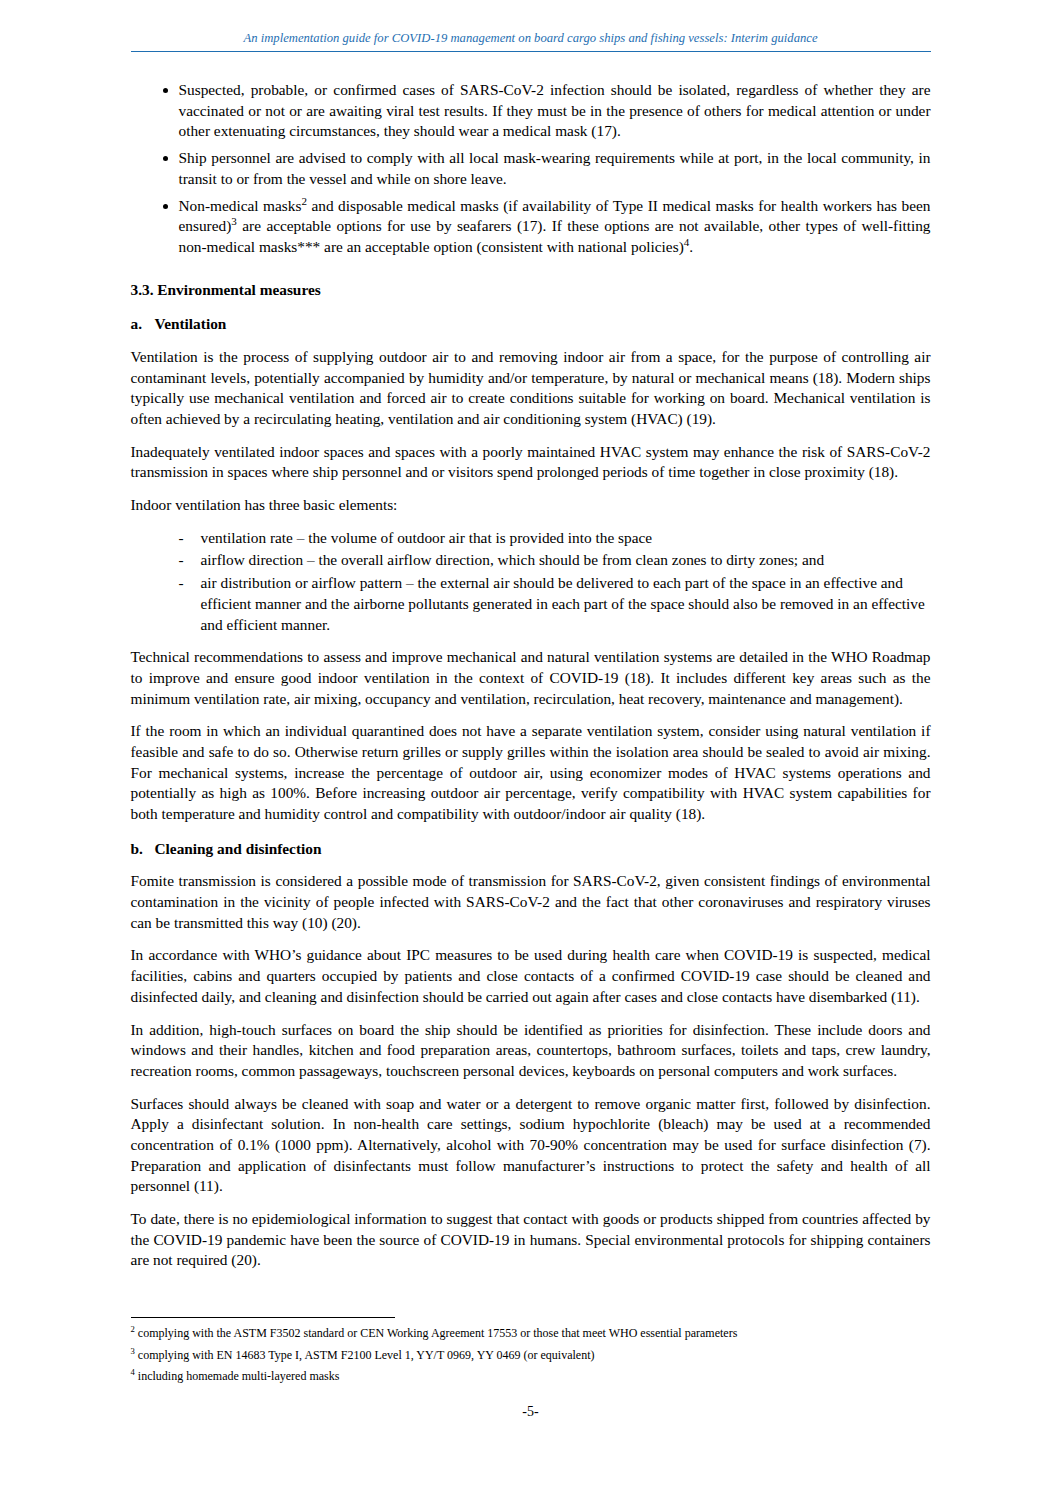An implementation guide for COVID-19 management on board cargo ships and fishing vessels: Interim guidance
Suspected, probable, or confirmed cases of SARS-CoV-2 infection should be isolated, regardless of whether they are vaccinated or not or are awaiting viral test results. If they must be in the presence of others for medical attention or under other extenuating circumstances, they should wear a medical mask (17).
Ship personnel are advised to comply with all local mask-wearing requirements while at port, in the local community, in transit to or from the vessel and while on shore leave.
Non-medical masks2 and disposable medical masks (if availability of Type II medical masks for health workers has been ensured)3 are acceptable options for use by seafarers (17). If these options are not available, other types of well-fitting non-medical masks*** are an acceptable option (consistent with national policies)4.
3.3. Environmental measures
a. Ventilation
Ventilation is the process of supplying outdoor air to and removing indoor air from a space, for the purpose of controlling air contaminant levels, potentially accompanied by humidity and/or temperature, by natural or mechanical means (18). Modern ships typically use mechanical ventilation and forced air to create conditions suitable for working on board. Mechanical ventilation is often achieved by a recirculating heating, ventilation and air conditioning system (HVAC) (19).
Inadequately ventilated indoor spaces and spaces with a poorly maintained HVAC system may enhance the risk of SARS-CoV-2 transmission in spaces where ship personnel and or visitors spend prolonged periods of time together in close proximity (18).
Indoor ventilation has three basic elements:
ventilation rate – the volume of outdoor air that is provided into the space
airflow direction – the overall airflow direction, which should be from clean zones to dirty zones; and
air distribution or airflow pattern – the external air should be delivered to each part of the space in an effective and efficient manner and the airborne pollutants generated in each part of the space should also be removed in an effective and efficient manner.
Technical recommendations to assess and improve mechanical and natural ventilation systems are detailed in the WHO Roadmap to improve and ensure good indoor ventilation in the context of COVID-19 (18). It includes different key areas such as the minimum ventilation rate, air mixing, occupancy and ventilation, recirculation, heat recovery, maintenance and management).
If the room in which an individual quarantined does not have a separate ventilation system, consider using natural ventilation if feasible and safe to do so. Otherwise return grilles or supply grilles within the isolation area should be sealed to avoid air mixing. For mechanical systems, increase the percentage of outdoor air, using economizer modes of HVAC systems operations and potentially as high as 100%. Before increasing outdoor air percentage, verify compatibility with HVAC system capabilities for both temperature and humidity control and compatibility with outdoor/indoor air quality (18).
b. Cleaning and disinfection
Fomite transmission is considered a possible mode of transmission for SARS-CoV-2, given consistent findings of environmental contamination in the vicinity of people infected with SARS-CoV-2 and the fact that other coronaviruses and respiratory viruses can be transmitted this way (10) (20).
In accordance with WHO’s guidance about IPC measures to be used during health care when COVID-19 is suspected, medical facilities, cabins and quarters occupied by patients and close contacts of a confirmed COVID-19 case should be cleaned and disinfected daily, and cleaning and disinfection should be carried out again after cases and close contacts have disembarked (11).
In addition, high-touch surfaces on board the ship should be identified as priorities for disinfection. These include doors and windows and their handles, kitchen and food preparation areas, countertops, bathroom surfaces, toilets and taps, crew laundry, recreation rooms, common passageways, touchscreen personal devices, keyboards on personal computers and work surfaces.
Surfaces should always be cleaned with soap and water or a detergent to remove organic matter first, followed by disinfection. Apply a disinfectant solution. In non-health care settings, sodium hypochlorite (bleach) may be used at a recommended concentration of 0.1% (1000 ppm). Alternatively, alcohol with 70-90% concentration may be used for surface disinfection (7). Preparation and application of disinfectants must follow manufacturer’s instructions to protect the safety and health of all personnel (11).
To date, there is no epidemiological information to suggest that contact with goods or products shipped from countries affected by the COVID-19 pandemic have been the source of COVID-19 in humans. Special environmental protocols for shipping containers are not required (20).
2 complying with the ASTM F3502 standard or CEN Working Agreement 17553 or those that meet WHO essential parameters
3 complying with EN 14683 Type I, ASTM F2100 Level 1, YY/T 0969, YY 0469 (or equivalent)
4 including homemade multi-layered masks
-5-